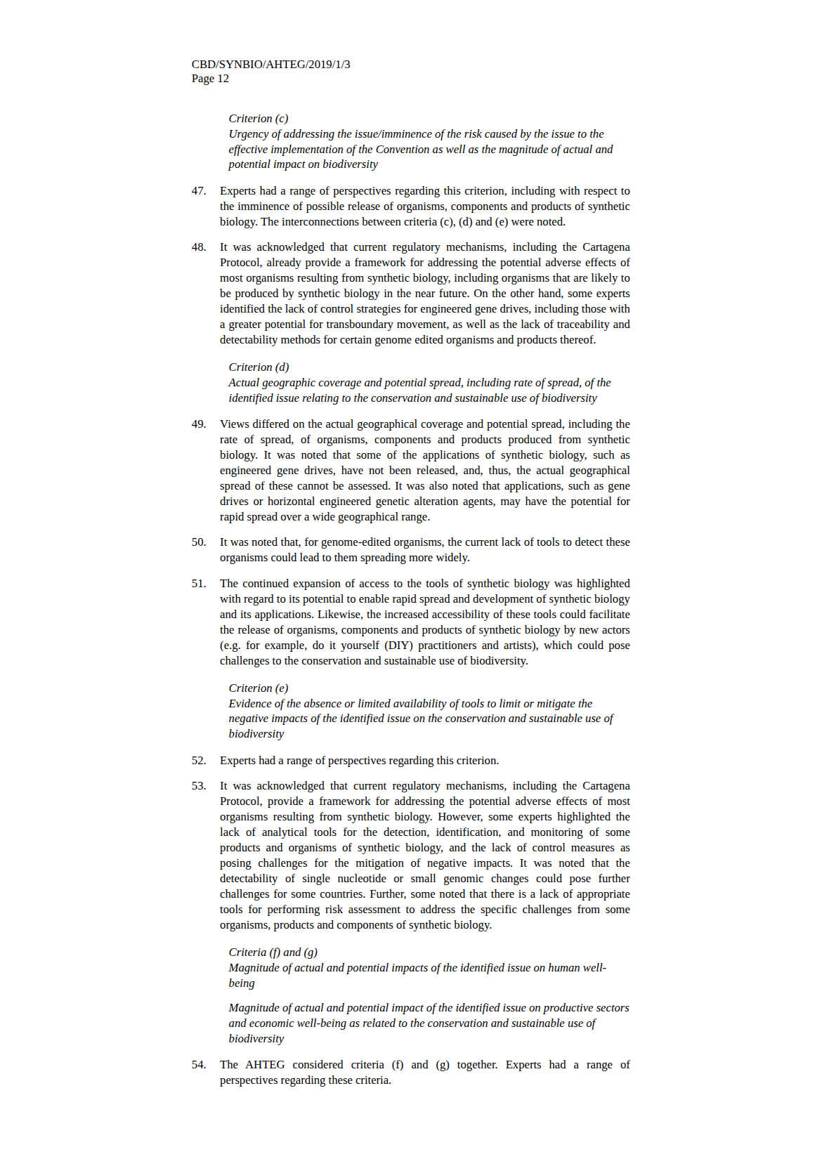CBD/SYNBIO/AHTEG/2019/1/3
Page 12
Criterion (c)
Urgency of addressing the issue/imminence of the risk caused by the issue to the effective implementation of the Convention as well as the magnitude of actual and potential impact on biodiversity
47. Experts had a range of perspectives regarding this criterion, including with respect to the imminence of possible release of organisms, components and products of synthetic biology. The interconnections between criteria (c), (d) and (e) were noted.
48. It was acknowledged that current regulatory mechanisms, including the Cartagena Protocol, already provide a framework for addressing the potential adverse effects of most organisms resulting from synthetic biology, including organisms that are likely to be produced by synthetic biology in the near future. On the other hand, some experts identified the lack of control strategies for engineered gene drives, including those with a greater potential for transboundary movement, as well as the lack of traceability and detectability methods for certain genome edited organisms and products thereof.
Criterion (d)
Actual geographic coverage and potential spread, including rate of spread, of the identified issue relating to the conservation and sustainable use of biodiversity
49. Views differed on the actual geographical coverage and potential spread, including the rate of spread, of organisms, components and products produced from synthetic biology. It was noted that some of the applications of synthetic biology, such as engineered gene drives, have not been released, and, thus, the actual geographical spread of these cannot be assessed. It was also noted that applications, such as gene drives or horizontal engineered genetic alteration agents, may have the potential for rapid spread over a wide geographical range.
50. It was noted that, for genome-edited organisms, the current lack of tools to detect these organisms could lead to them spreading more widely.
51. The continued expansion of access to the tools of synthetic biology was highlighted with regard to its potential to enable rapid spread and development of synthetic biology and its applications. Likewise, the increased accessibility of these tools could facilitate the release of organisms, components and products of synthetic biology by new actors (e.g. for example, do it yourself (DIY) practitioners and artists), which could pose challenges to the conservation and sustainable use of biodiversity.
Criterion (e)
Evidence of the absence or limited availability of tools to limit or mitigate the negative impacts of the identified issue on the conservation and sustainable use of biodiversity
52. Experts had a range of perspectives regarding this criterion.
53. It was acknowledged that current regulatory mechanisms, including the Cartagena Protocol, provide a framework for addressing the potential adverse effects of most organisms resulting from synthetic biology. However, some experts highlighted the lack of analytical tools for the detection, identification, and monitoring of some products and organisms of synthetic biology, and the lack of control measures as posing challenges for the mitigation of negative impacts. It was noted that the detectability of single nucleotide or small genomic changes could pose further challenges for some countries. Further, some noted that there is a lack of appropriate tools for performing risk assessment to address the specific challenges from some organisms, products and components of synthetic biology.
Criteria (f) and (g)
Magnitude of actual and potential impacts of the identified issue on human well-being
Magnitude of actual and potential impact of the identified issue on productive sectors and economic well-being as related to the conservation and sustainable use of biodiversity
54. The AHTEG considered criteria (f) and (g) together. Experts had a range of perspectives regarding these criteria.